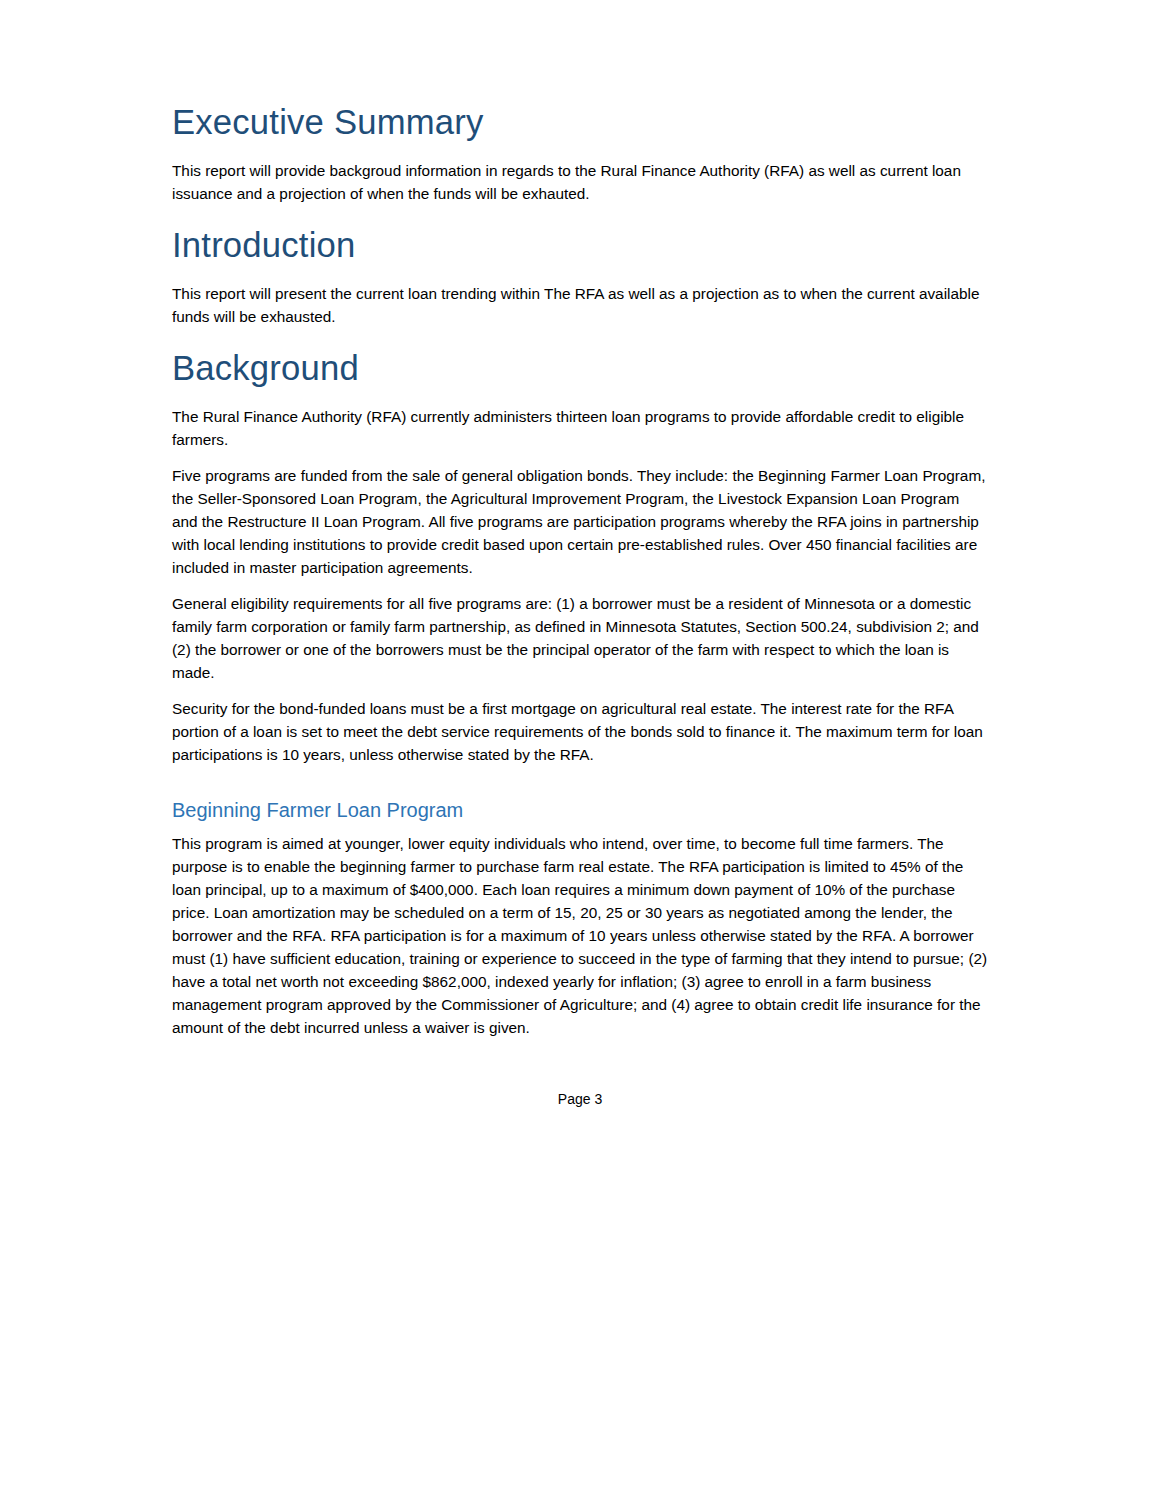Executive Summary
This report will provide backgroud information in regards to the Rural Finance Authority (RFA) as well as current loan issuance and a projection of when the funds will be exhauted.
Introduction
This report will present the current loan trending within The RFA as well as a projection as to when the current available funds will be exhausted.
Background
The Rural Finance Authority (RFA) currently administers thirteen loan programs to provide affordable credit to eligible farmers.
Five programs are funded from the sale of general obligation bonds. They include: the Beginning Farmer Loan Program, the Seller-Sponsored Loan Program, the Agricultural Improvement Program, the Livestock Expansion Loan Program and the Restructure II Loan Program. All five programs are participation programs whereby the RFA joins in partnership with local lending institutions to provide credit based upon certain pre-established rules. Over 450 financial facilities are included in master participation agreements.
General eligibility requirements for all five programs are: (1) a borrower must be a resident of Minnesota or a domestic family farm corporation or family farm partnership, as defined in Minnesota Statutes, Section 500.24, subdivision 2; and (2) the borrower or one of the borrowers must be the principal operator of the farm with respect to which the loan is made.
Security for the bond-funded loans must be a first mortgage on agricultural real estate. The interest rate for the RFA portion of a loan is set to meet the debt service requirements of the bonds sold to finance it. The maximum term for loan participations is 10 years, unless otherwise stated by the RFA.
Beginning Farmer Loan Program
This program is aimed at younger, lower equity individuals who intend, over time, to become full time farmers. The purpose is to enable the beginning farmer to purchase farm real estate. The RFA participation is limited to 45% of the loan principal, up to a maximum of $400,000. Each loan requires a minimum down payment of 10% of the purchase price. Loan amortization may be scheduled on a term of 15, 20, 25 or 30 years as negotiated among the lender, the borrower and the RFA. RFA participation is for a maximum of 10 years unless otherwise stated by the RFA. A borrower must (1) have sufficient education, training or experience to succeed in the type of farming that they intend to pursue; (2) have a total net worth not exceeding $862,000, indexed yearly for inflation; (3) agree to enroll in a farm business management program approved by the Commissioner of Agriculture; and (4) agree to obtain credit life insurance for the amount of the debt incurred unless a waiver is given.
Page 3